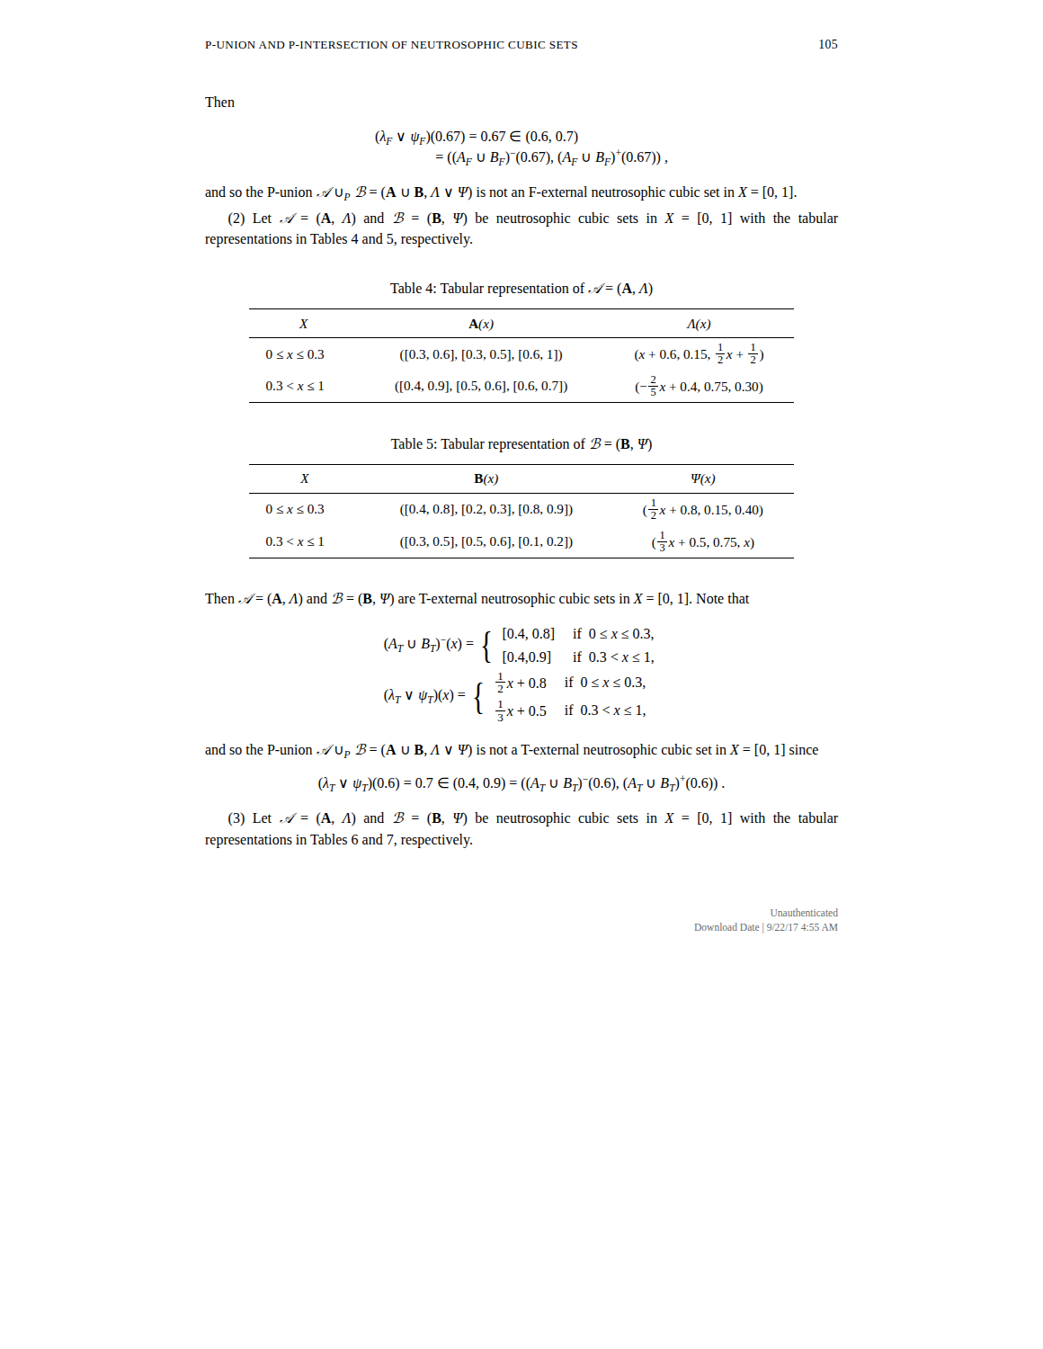P-union and P-intersection of neutrosophic cubic sets 105
Then
(λF ∨ ψF)(0.67) = 0.67 ∈ (0.6, 0.7)
= ((AF ∪ BF)−(0.67), (AF ∪ BF)+(0.67)) ,
and so the P-union 𝒜 ∪P ℬ = (A ∪ B, Λ ∨ Ψ) is not an F-external neutrosophic cubic set in X = [0, 1].
(2) Let 𝒜 = (A, Λ) and ℬ = (B, Ψ) be neutrosophic cubic sets in X = [0, 1] with the tabular representations in Tables 4 and 5, respectively.
Table 4: Tabular representation of 𝒜 = (A, Λ)
| X | A (x) | Λ(x) |
| --- | --- | --- |
| 0 ≤ x ≤ 0.3 | ([0.3, 0.6], [0.3, 0.5], [0.6, 1]) | ( x + 0.6, 0.15, 1 2 x + 1 2 ) |
| 0.3 < x ≤ 1 | ([0.4, 0.9], [0.5, 0.6], [0.6, 0.7]) | (− 2 5 x + 0.4, 0.75, 0.30) |
Table 5: Tabular representation of ℬ = (B, Ψ)
| X | B (x) | Ψ(x) |
| --- | --- | --- |
| 0 ≤ x ≤ 0.3 | ([0.4, 0.8], [0.2, 0.3], [0.8, 0.9]) | ( 1 2 x + 0.8, 0.15, 0.40) |
| 0.3 < x ≤ 1 | ([0.3, 0.5], [0.5, 0.6], [0.1, 0.2]) | ( 1 3 x + 0.5, 0.75, x ) |
Then 𝒜 = (A, Λ) and ℬ = (B, Ψ) are T-external neutrosophic cubic sets in X = [0, 1]. Note that
(AT ∪ BT)−(x) = {
| [0.4, 0.8] | if 0 ≤ x ≤ 0.3, |
| [0.4,0.9] | if 0.3 < x ≤ 1, |
(λT ∨ ψT)(x) = {
| 1 2 x + 0.8 | if 0 ≤ x ≤ 0.3, |
| 1 3 x + 0.5 | if 0.3 < x ≤ 1, |
and so the P-union 𝒜 ∪P ℬ = (A ∪ B, Λ ∨ Ψ) is not a T-external neutrosophic cubic set in X = [0, 1] since
(λT ∨ ψT)(0.6) = 0.7 ∈ (0.4, 0.9) = ((AT ∪ BT)−(0.6), (AT ∪ BT)+(0.6)) .
(3) Let 𝒜 = (A, Λ) and ℬ = (B, Ψ) be neutrosophic cubic sets in X = [0, 1] with the tabular representations in Tables 6 and 7, respectively.
Unauthenticated
Download Date | 9/22/17 4:55 AM